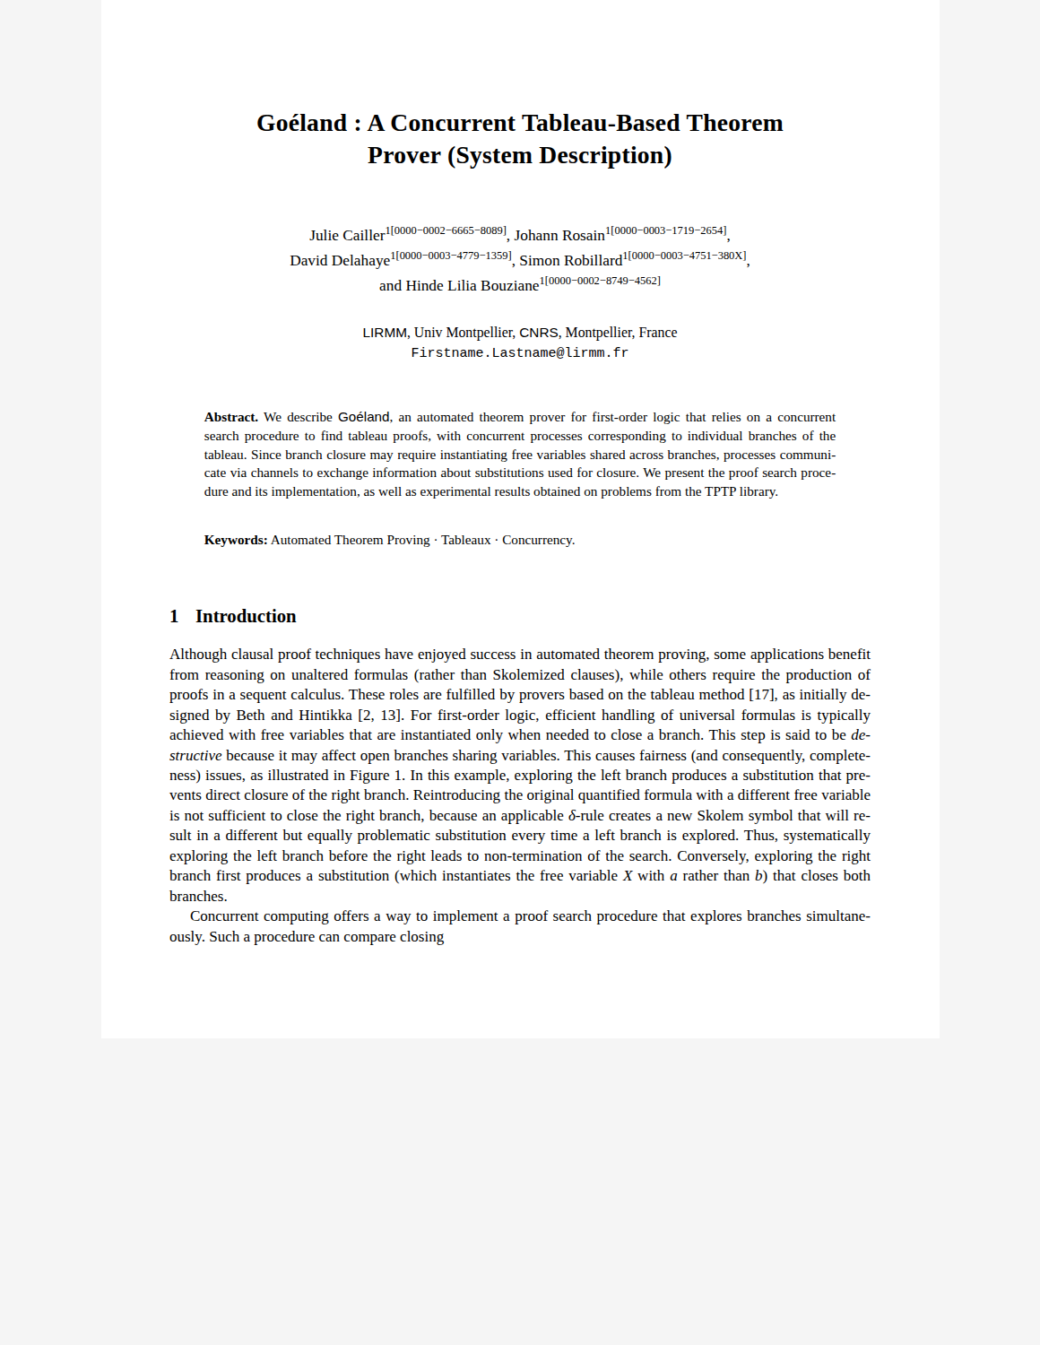Goéland : A Concurrent Tableau-Based Theorem
Prover (System Description)
Julie Cailler1[0000−0002−6665−8089], Johann Rosain1[0000−0003−1719−2654],
David Delahaye1[0000−0003−4779−1359], Simon Robillard1[0000−0003−4751−380X],
and Hinde Lilia Bouziane1[0000−0002−8749−4562]
LIRMM, Univ Montpellier, CNRS, Montpellier, France
Firstname.Lastname@lirmm.fr
Abstract. We describe Goéland, an automated theorem prover for first-order logic that relies on a concurrent search procedure to find tableau proofs, with concurrent processes corresponding to individual branches of the tableau. Since branch closure may require instantiating free variables shared across branches, processes communicate via channels to exchange information about substitutions used for closure. We present the proof search procedure and its implementation, as well as experimental results obtained on problems from the TPTP library.
Keywords: Automated Theorem Proving · Tableaux · Concurrency.
1 Introduction
Although clausal proof techniques have enjoyed success in automated theorem proving, some applications benefit from reasoning on unaltered formulas (rather than Skolemized clauses), while others require the production of proofs in a sequent calculus. These roles are fulfilled by provers based on the tableau method [17], as initially designed by Beth and Hintikka [2, 13]. For first-order logic, efficient handling of universal formulas is typically achieved with free variables that are instantiated only when needed to close a branch. This step is said to be destructive because it may affect open branches sharing variables. This causes fairness (and consequently, completeness) issues, as illustrated in Figure 1. In this example, exploring the left branch produces a substitution that prevents direct closure of the right branch. Reintroducing the original quantified formula with a different free variable is not sufficient to close the right branch, because an applicable δ-rule creates a new Skolem symbol that will result in a different but equally problematic substitution every time a left branch is explored. Thus, systematically exploring the left branch before the right leads to non-termination of the search. Conversely, exploring the right branch first produces a substitution (which instantiates the free variable X with a rather than b) that closes both branches.
Concurrent computing offers a way to implement a proof search procedure that explores branches simultaneously. Such a procedure can compare closing